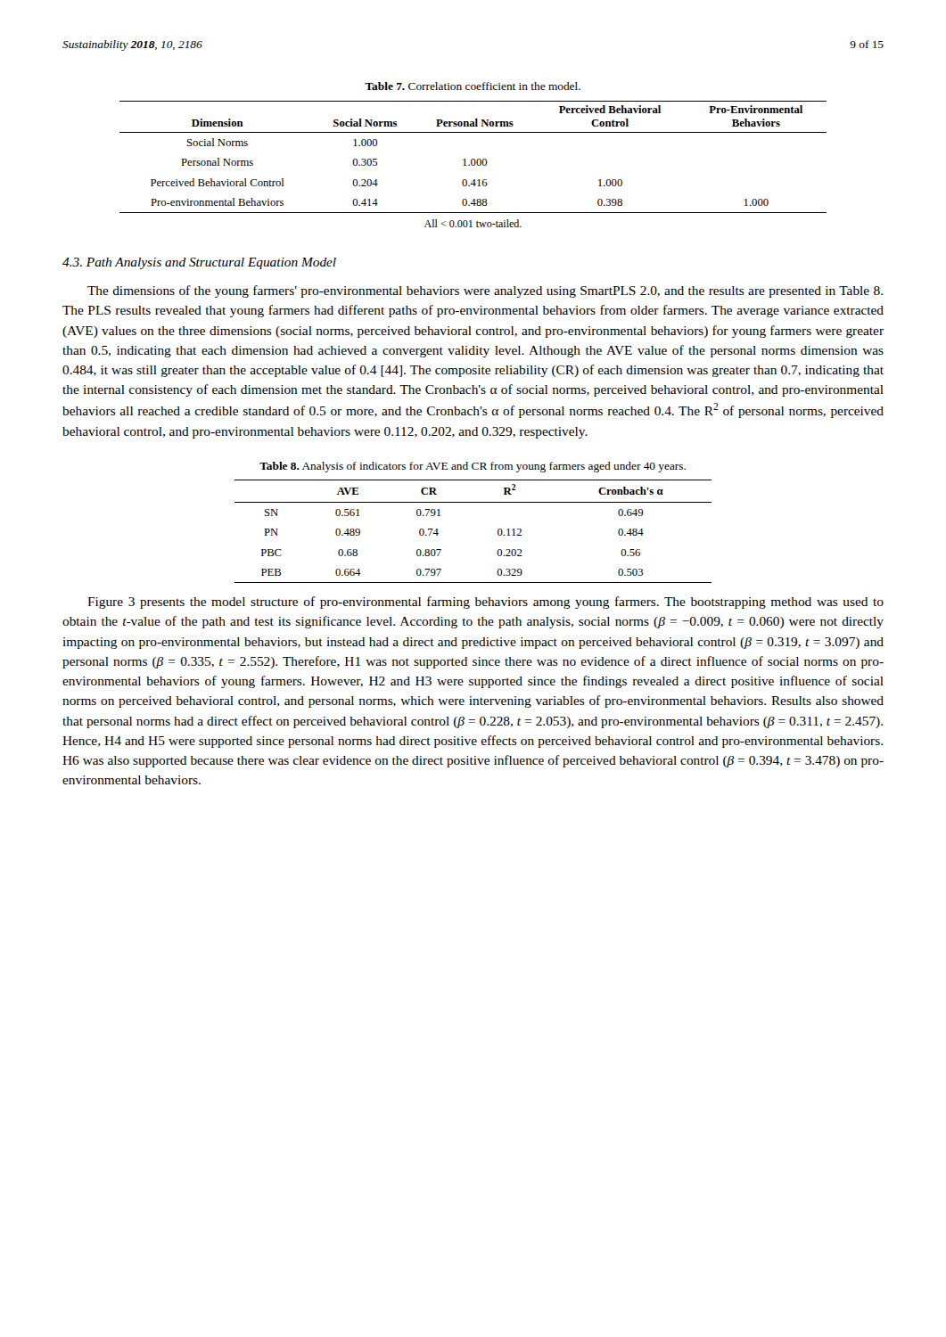Sustainability 2018, 10, 2186
9 of 15
Table 7. Correlation coefficient in the model.
| Dimension | Social Norms | Personal Norms | Perceived Behavioral Control | Pro-Environmental Behaviors |
| --- | --- | --- | --- | --- |
| Social Norms | 1.000 | | | |
| Personal Norms | 0.305 | 1.000 | | |
| Perceived Behavioral Control | 0.204 | 0.416 | 1.000 | |
| Pro-environmental Behaviors | 0.414 | 0.488 | 0.398 | 1.000 |
All < 0.001 two-tailed.
4.3. Path Analysis and Structural Equation Model
The dimensions of the young farmers' pro-environmental behaviors were analyzed using SmartPLS 2.0, and the results are presented in Table 8. The PLS results revealed that young farmers had different paths of pro-environmental behaviors from older farmers. The average variance extracted (AVE) values on the three dimensions (social norms, perceived behavioral control, and pro-environmental behaviors) for young farmers were greater than 0.5, indicating that each dimension had achieved a convergent validity level. Although the AVE value of the personal norms dimension was 0.484, it was still greater than the acceptable value of 0.4 [44]. The composite reliability (CR) of each dimension was greater than 0.7, indicating that the internal consistency of each dimension met the standard. The Cronbach's α of social norms, perceived behavioral control, and pro-environmental behaviors all reached a credible standard of 0.5 or more, and the Cronbach's α of personal norms reached 0.4. The R2 of personal norms, perceived behavioral control, and pro-environmental behaviors were 0.112, 0.202, and 0.329, respectively.
Table 8. Analysis of indicators for AVE and CR from young farmers aged under 40 years.
| | AVE | CR | R 2 | Cronbach's α |
| --- | --- | --- | --- | --- |
| SN | 0.561 | 0.791 | | 0.649 |
| PN | 0.489 | 0.74 | 0.112 | 0.484 |
| PBC | 0.68 | 0.807 | 0.202 | 0.56 |
| PEB | 0.664 | 0.797 | 0.329 | 0.503 |
Figure 3 presents the model structure of pro-environmental farming behaviors among young farmers. The bootstrapping method was used to obtain the t-value of the path and test its significance level. According to the path analysis, social norms (β = −0.009, t = 0.060) were not directly impacting on pro-environmental behaviors, but instead had a direct and predictive impact on perceived behavioral control (β = 0.319, t = 3.097) and personal norms (β = 0.335, t = 2.552). Therefore, H1 was not supported since there was no evidence of a direct influence of social norms on pro-environmental behaviors of young farmers. However, H2 and H3 were supported since the findings revealed a direct positive influence of social norms on perceived behavioral control, and personal norms, which were intervening variables of pro-environmental behaviors. Results also showed that personal norms had a direct effect on perceived behavioral control (β = 0.228, t = 2.053), and pro-environmental behaviors (β = 0.311, t = 2.457). Hence, H4 and H5 were supported since personal norms had direct positive effects on perceived behavioral control and pro-environmental behaviors. H6 was also supported because there was clear evidence on the direct positive influence of perceived behavioral control (β = 0.394, t = 3.478) on pro-environmental behaviors.